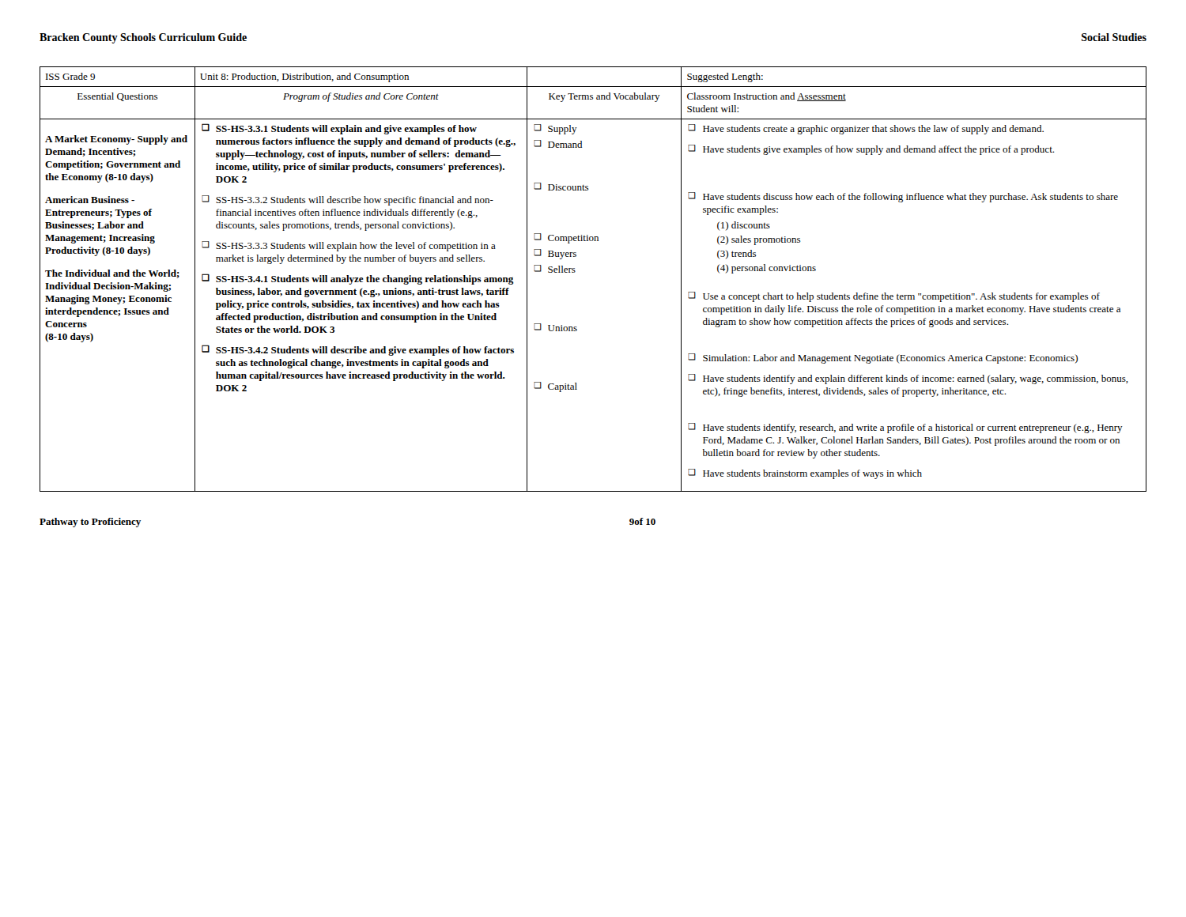Bracken County Schools Curriculum Guide Social Studies
| ISS Grade 9 | Unit 8: Production, Distribution, and Consumption | | Suggested Length: |
| Essential Questions | Program of Studies and Core Content | Key Terms and Vocabulary | Classroom Instruction and Assessment Student will: |
| A Market Economy- Supply and Demand; Incentives; Competition; Government and the Economy (8-10 days) American Business - Entrepreneurs; Types of Businesses; Labor and Management; Increasing Productivity (8-10 days) The Individual and the World; Individual Decision-Making; Managing Money; Economic interdependence; Issues and Concerns (8-10 days) | SS-HS-3.3.1 Students will explain and give examples of how numerous factors influence the supply and demand of products (e.g., supply—technology, cost of inputs, number of sellers: demand—income, utility, price of similar products, consumers' preferences). DOK 2 SS-HS-3.3.2 Students will describe how specific financial and non-financial incentives often influence individuals differently (e.g., discounts, sales promotions, trends, personal convictions). SS-HS-3.3.3 Students will explain how the level of competition in a market is largely determined by the number of buyers and sellers. SS-HS-3.4.1 Students will analyze the changing relationships among business, labor, and government (e.g., unions, anti-trust laws, tariff policy, price controls, subsidies, tax incentives) and how each has affected production, distribution and consumption in the United States or the world. DOK 3 SS-HS-3.4.2 Students will describe and give examples of how factors such as technological change, investments in capital goods and human capital/resources have increased productivity in the world. DOK 2 | Supply Demand Discounts Competition Buyers Sellers Unions Capital | Have students create a graphic organizer that shows the law of supply and demand. Have students give examples of how supply and demand affect the price of a product. Have students discuss how each of the following influence what they purchase. Ask students to share specific examples: (1) discounts (2) sales promotions (3) trends (4) personal convictions Use a concept chart to help students define the term "competition". Ask students for examples of competition in daily life. Discuss the role of competition in a market economy. Have students create a diagram to show how competition affects the prices of goods and services. Simulation: Labor and Management Negotiate (Economics America Capstone: Economics) Have students identify and explain different kinds of income: earned (salary, wage, commission, bonus, etc), fringe benefits, interest, dividends, sales of property, inheritance, etc. Have students identify, research, and write a profile of a historical or current entrepreneur (e.g., Henry Ford, Madame C. J. Walker, Colonel Harlan Sanders, Bill Gates). Post profiles around the room or on bulletin board for review by other students. Have students brainstorm examples of ways in which |
Pathway to Proficiency 9of 10